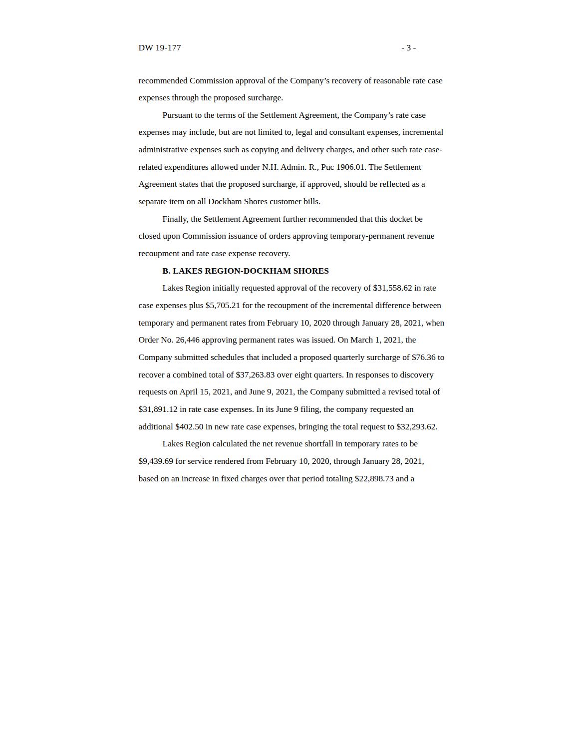DW 19-177 - 3 -
recommended Commission approval of the Company’s recovery of reasonable rate case expenses through the proposed surcharge.
Pursuant to the terms of the Settlement Agreement, the Company’s rate case expenses may include, but are not limited to, legal and consultant expenses, incremental administrative expenses such as copying and delivery charges, and other such rate case-related expenditures allowed under N.H. Admin. R., Puc 1906.01. The Settlement Agreement states that the proposed surcharge, if approved, should be reflected as a separate item on all Dockham Shores customer bills.
Finally, the Settlement Agreement further recommended that this docket be closed upon Commission issuance of orders approving temporary-permanent revenue recoupment and rate case expense recovery.
B. LAKES REGION-DOCKHAM SHORES
Lakes Region initially requested approval of the recovery of $31,558.62 in rate case expenses plus $5,705.21 for the recoupment of the incremental difference between temporary and permanent rates from February 10, 2020 through January 28, 2021, when Order No. 26,446 approving permanent rates was issued. On March 1, 2021, the Company submitted schedules that included a proposed quarterly surcharge of $76.36 to recover a combined total of $37,263.83 over eight quarters. In responses to discovery requests on April 15, 2021, and June 9, 2021, the Company submitted a revised total of $31,891.12 in rate case expenses. In its June 9 filing, the company requested an additional $402.50 in new rate case expenses, bringing the total request to $32,293.62.
Lakes Region calculated the net revenue shortfall in temporary rates to be $9,439.69 for service rendered from February 10, 2020, through January 28, 2021, based on an increase in fixed charges over that period totaling $22,898.73 and a